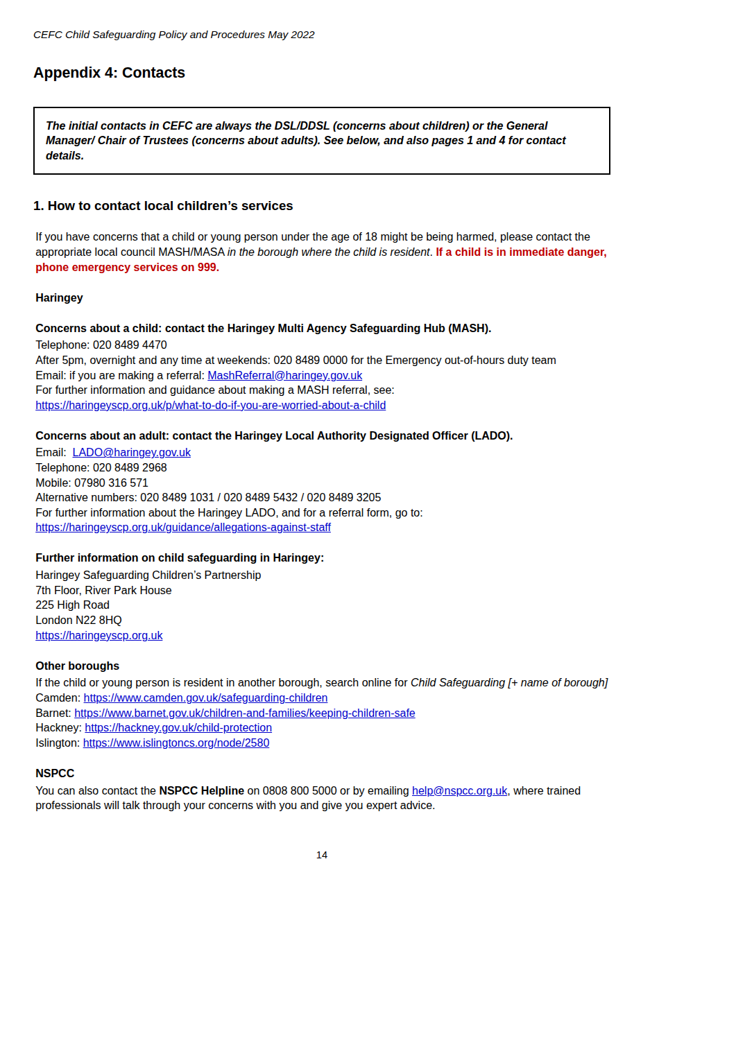CEFC Child Safeguarding Policy and Procedures May 2022
Appendix 4: Contacts
The initial contacts in CEFC are always the DSL/DDSL (concerns about children) or the General Manager/ Chair of Trustees (concerns about adults). See below, and also pages 1 and 4 for contact details.
1. How to contact local children’s services
If you have concerns that a child or young person under the age of 18 might be being harmed, please contact the appropriate local council MASH/MASA in the borough where the child is resident. If a child is in immediate danger, phone emergency services on 999.
Haringey
Concerns about a child: contact the Haringey Multi Agency Safeguarding Hub (MASH).
Telephone: 020 8489 4470
After 5pm, overnight and any time at weekends: 020 8489 0000 for the Emergency out-of-hours duty team
Email: if you are making a referral: MashReferral@haringey.gov.uk
For further information and guidance about making a MASH referral, see:
https://haringeyscp.org.uk/p/what-to-do-if-you-are-worried-about-a-child
Concerns about an adult: contact the Haringey Local Authority Designated Officer (LADO).
Email: LADO@haringey.gov.uk
Telephone: 020 8489 2968
Mobile: 07980 316 571
Alternative numbers: 020 8489 1031 / 020 8489 5432 / 020 8489 3205
For further information about the Haringey LADO, and for a referral form, go to:
https://haringeyscp.org.uk/guidance/allegations-against-staff
Further information on child safeguarding in Haringey:
Haringey Safeguarding Children’s Partnership
7th Floor, River Park House
225 High Road
London N22 8HQ
https://haringeyscp.org.uk
Other boroughs
If the child or young person is resident in another borough, search online for Child Safeguarding [+ name of borough]
Camden: https://www.camden.gov.uk/safeguarding-children
Barnet: https://www.barnet.gov.uk/children-and-families/keeping-children-safe
Hackney: https://hackney.gov.uk/child-protection
Islington: https://www.islingtoncs.org/node/2580
NSPCC
You can also contact the NSPCC Helpline on 0808 800 5000 or by emailing help@nspcc.org.uk, where trained professionals will talk through your concerns with you and give you expert advice.
14